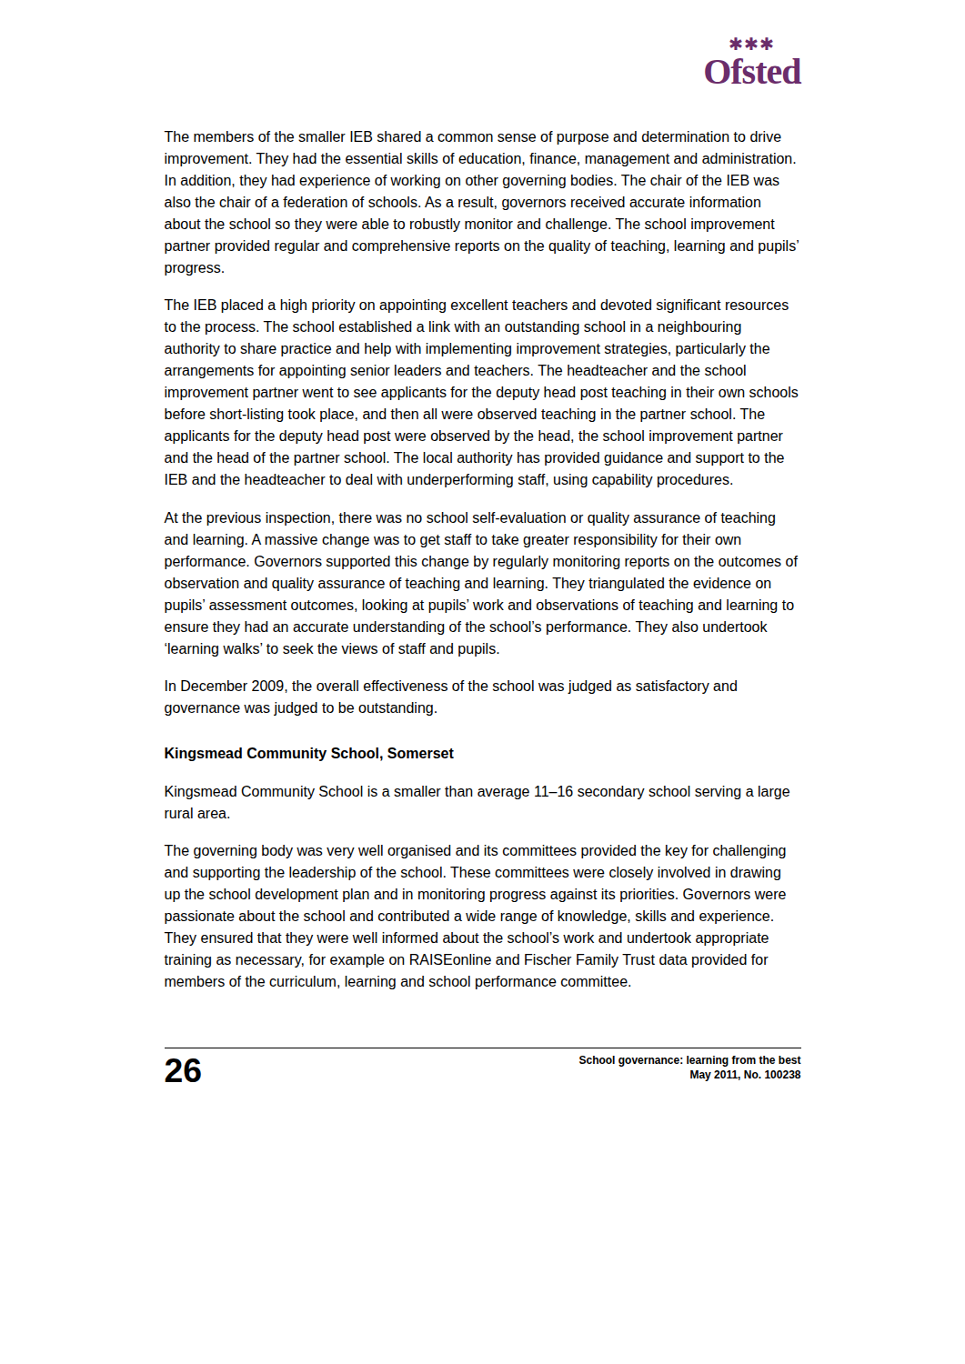✱✱✱
Ofsted
The members of the smaller IEB shared a common sense of purpose and determination to drive improvement. They had the essential skills of education, finance, management and administration. In addition, they had experience of working on other governing bodies. The chair of the IEB was also the chair of a federation of schools. As a result, governors received accurate information about the school so they were able to robustly monitor and challenge. The school improvement partner provided regular and comprehensive reports on the quality of teaching, learning and pupils’ progress.
The IEB placed a high priority on appointing excellent teachers and devoted significant resources to the process. The school established a link with an outstanding school in a neighbouring authority to share practice and help with implementing improvement strategies, particularly the arrangements for appointing senior leaders and teachers. The headteacher and the school improvement partner went to see applicants for the deputy head post teaching in their own schools before short-listing took place, and then all were observed teaching in the partner school. The applicants for the deputy head post were observed by the head, the school improvement partner and the head of the partner school. The local authority has provided guidance and support to the IEB and the headteacher to deal with underperforming staff, using capability procedures.
At the previous inspection, there was no school self-evaluation or quality assurance of teaching and learning. A massive change was to get staff to take greater responsibility for their own performance. Governors supported this change by regularly monitoring reports on the outcomes of observation and quality assurance of teaching and learning. They triangulated the evidence on pupils’ assessment outcomes, looking at pupils’ work and observations of teaching and learning to ensure they had an accurate understanding of the school’s performance. They also undertook ‘learning walks’ to seek the views of staff and pupils.
In December 2009, the overall effectiveness of the school was judged as satisfactory and governance was judged to be outstanding.
Kingsmead Community School, Somerset
Kingsmead Community School is a smaller than average 11–16 secondary school serving a large rural area.
The governing body was very well organised and its committees provided the key for challenging and supporting the leadership of the school. These committees were closely involved in drawing up the school development plan and in monitoring progress against its priorities. Governors were passionate about the school and contributed a wide range of knowledge, skills and experience. They ensured that they were well informed about the school’s work and undertook appropriate training as necessary, for example on RAISEonline and Fischer Family Trust data provided for members of the curriculum, learning and school performance committee.
26
School governance: learning from the best
May 2011, No. 100238